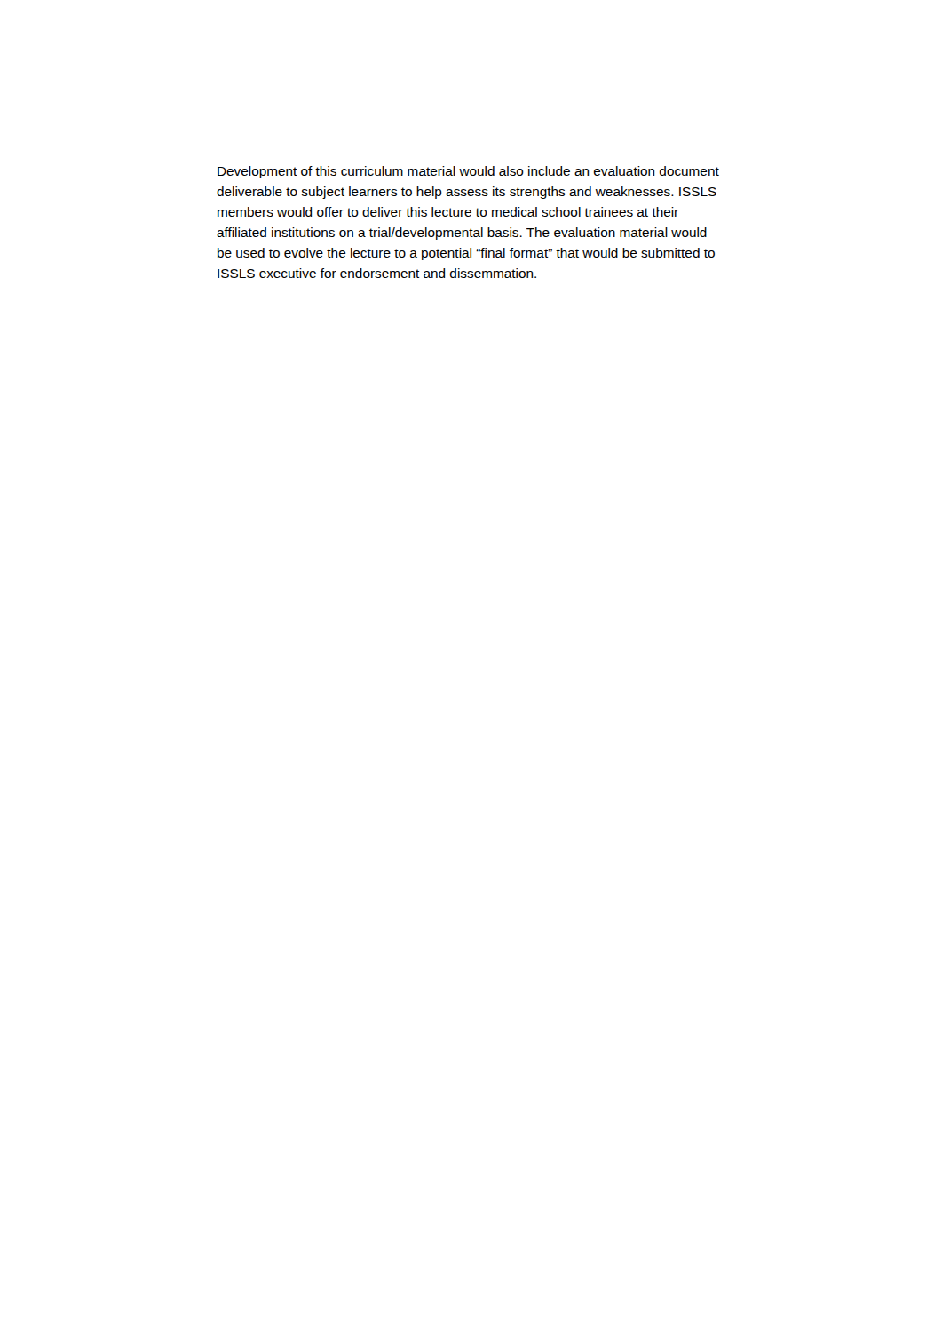Development of this curriculum material would also include an evaluation document deliverable to subject learners to help assess its strengths and weaknesses. ISSLS members would offer to deliver this lecture to medical school trainees at their affiliated institutions on a trial/developmental basis. The evaluation material would be used to evolve the lecture to a potential “final format” that would be submitted to ISSLS executive for endorsement and dissemmation.